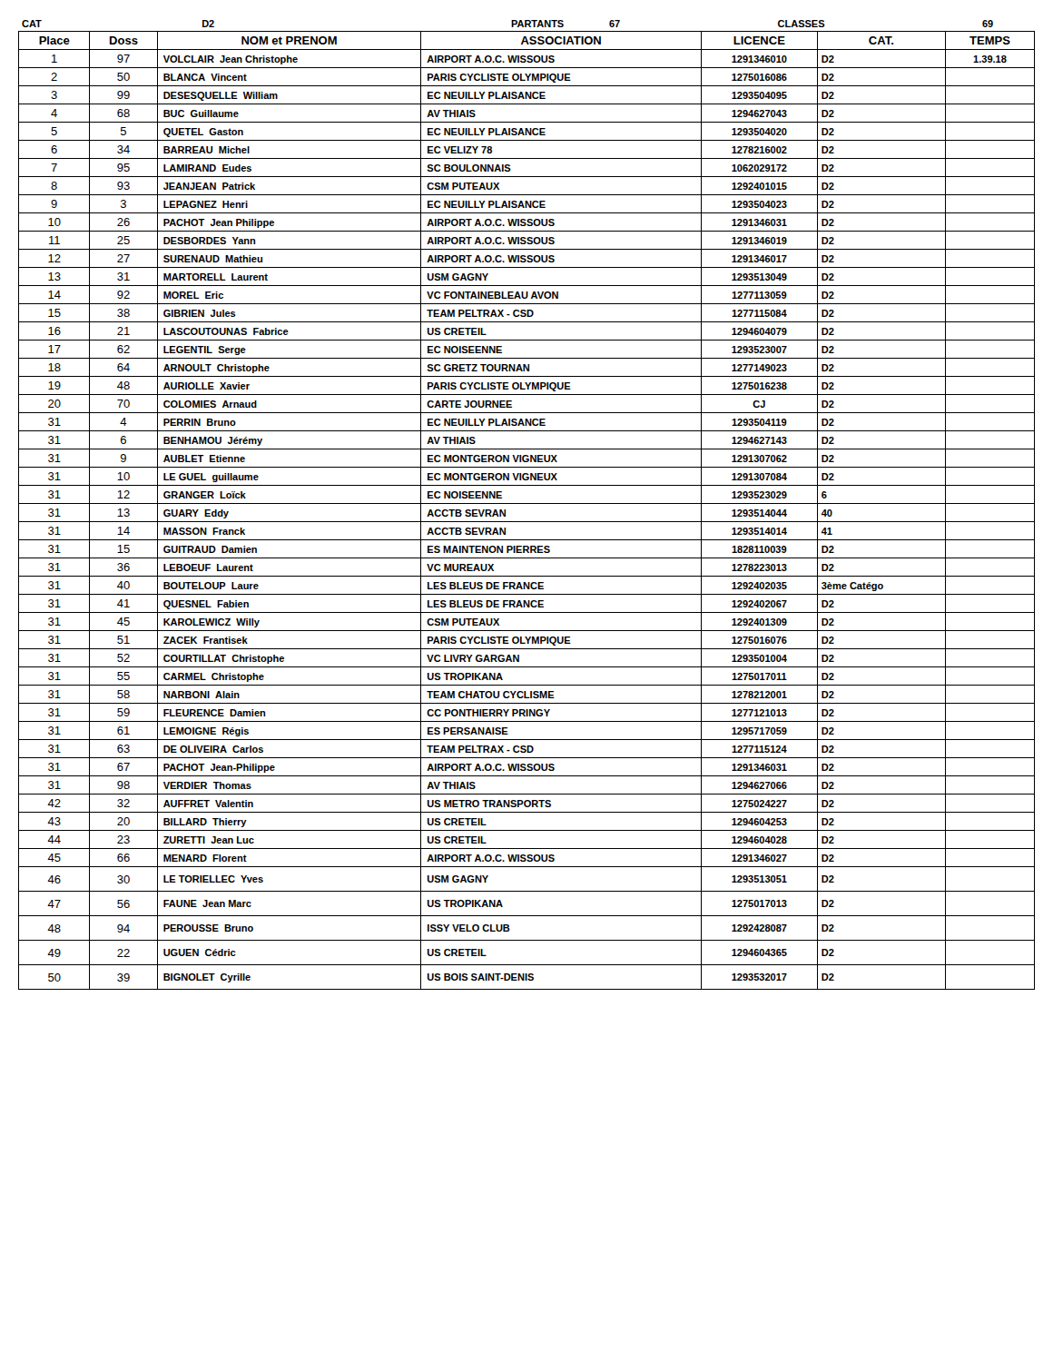| CAT | D2 | PARTANTS | 67 | CLASSES | 69 |
| Place | Doss | NOM et PRENOM | ASSOCIATION | LICENCE | CAT. | TEMPS |
| --- | --- | --- | --- | --- | --- | --- |
| 1 | 97 | VOLCLAIR Jean Christophe | AIRPORT A.O.C. WISSOUS | 1291346010 | D2 | 1.39.18 |
| 2 | 50 | BLANCA Vincent | PARIS CYCLISTE OLYMPIQUE | 1275016086 | D2 | |
| 3 | 99 | DESESQUELLE William | EC NEUILLY PLAISANCE | 1293504095 | D2 | |
| 4 | 68 | BUC Guillaume | AV THIAIS | 1294627043 | D2 | |
| 5 | 5 | QUETEL Gaston | EC NEUILLY PLAISANCE | 1293504020 | D2 | |
| 6 | 34 | BARREAU Michel | EC VELIZY 78 | 1278216002 | D2 | |
| 7 | 95 | LAMIRAND Eudes | SC BOULONNAIS | 1062029172 | D2 | |
| 8 | 93 | JEANJEAN Patrick | CSM PUTEAUX | 1292401015 | D2 | |
| 9 | 3 | LEPAGNEZ Henri | EC NEUILLY PLAISANCE | 1293504023 | D2 | |
| 10 | 26 | PACHOT Jean Philippe | AIRPORT A.O.C. WISSOUS | 1291346031 | D2 | |
| 11 | 25 | DESBORDES Yann | AIRPORT A.O.C. WISSOUS | 1291346019 | D2 | |
| 12 | 27 | SURENAUD Mathieu | AIRPORT A.O.C. WISSOUS | 1291346017 | D2 | |
| 13 | 31 | MARTORELL Laurent | USM GAGNY | 1293513049 | D2 | |
| 14 | 92 | MOREL Eric | VC FONTAINEBLEAU AVON | 1277113059 | D2 | |
| 15 | 38 | GIBRIEN Jules | TEAM PELTRAX - CSD | 1277115084 | D2 | |
| 16 | 21 | LASCOUTOUNAS Fabrice | US CRETEIL | 1294604079 | D2 | |
| 17 | 62 | LEGENTIL Serge | EC NOISEENNE | 1293523007 | D2 | |
| 18 | 64 | ARNOULT Christophe | SC GRETZ TOURNAN | 1277149023 | D2 | |
| 19 | 48 | AURIOLLE Xavier | PARIS CYCLISTE OLYMPIQUE | 1275016238 | D2 | |
| 20 | 70 | COLOMIES Arnaud | CARTE JOURNEE | CJ | D2 | |
| 31 | 4 | PERRIN Bruno | EC NEUILLY PLAISANCE | 1293504119 | D2 | |
| 31 | 6 | BENHAMOU Jérémy | AV THIAIS | 1294627143 | D2 | |
| 31 | 9 | AUBLET Etienne | EC MONTGERON VIGNEUX | 1291307062 | D2 | |
| 31 | 10 | LE GUEL guillaume | EC MONTGERON VIGNEUX | 1291307084 | D2 | |
| 31 | 12 | GRANGER Loïck | EC NOISEENNE | 1293523029 | 6 | |
| 31 | 13 | GUARY Eddy | ACCTB SEVRAN | 1293514044 | 40 | |
| 31 | 14 | MASSON Franck | ACCTB SEVRAN | 1293514014 | 41 | |
| 31 | 15 | GUITRAUD Damien | ES MAINTENON PIERRES | 1828110039 | D2 | |
| 31 | 36 | LEBOEUF Laurent | VC MUREAUX | 1278223013 | D2 | |
| 31 | 40 | BOUTELOUP Laure | LES BLEUS DE FRANCE | 1292402035 | 3ème Catégo | |
| 31 | 41 | QUESNEL Fabien | LES BLEUS DE FRANCE | 1292402067 | D2 | |
| 31 | 45 | KAROLEWICZ Willy | CSM PUTEAUX | 1292401309 | D2 | |
| 31 | 51 | ZACEK Frantisek | PARIS CYCLISTE OLYMPIQUE | 1275016076 | D2 | |
| 31 | 52 | COURTILLAT Christophe | VC LIVRY GARGAN | 1293501004 | D2 | |
| 31 | 55 | CARMEL Christophe | US TROPIKANA | 1275017011 | D2 | |
| 31 | 58 | NARBONI Alain | TEAM CHATOU CYCLISME | 1278212001 | D2 | |
| 31 | 59 | FLEURENCE Damien | CC PONTHIERRY PRINGY | 1277121013 | D2 | |
| 31 | 61 | LEMOIGNE Régis | ES PERSANAISE | 1295717059 | D2 | |
| 31 | 63 | DE OLIVEIRA Carlos | TEAM PELTRAX - CSD | 1277115124 | D2 | |
| 31 | 67 | PACHOT Jean-Philippe | AIRPORT A.O.C. WISSOUS | 1291346031 | D2 | |
| 31 | 98 | VERDIER Thomas | AV THIAIS | 1294627066 | D2 | |
| 42 | 32 | AUFFRET Valentin | US METRO TRANSPORTS | 1275024227 | D2 | |
| 43 | 20 | BILLARD Thierry | US CRETEIL | 1294604253 | D2 | |
| 44 | 23 | ZURETTI Jean Luc | US CRETEIL | 1294604028 | D2 | |
| 45 | 66 | MENARD Florent | AIRPORT A.O.C. WISSOUS | 1291346027 | D2 | |
| 46 | 30 | LE TORIELLEC Yves | USM GAGNY | 1293513051 | D2 | |
| 47 | 56 | FAUNE Jean Marc | US TROPIKANA | 1275017013 | D2 | |
| 48 | 94 | PEROUSSE Bruno | ISSY VELO CLUB | 1292428087 | D2 | |
| 49 | 22 | UGUEN Cédric | US CRETEIL | 1294604365 | D2 | |
| 50 | 39 | BIGNOLET Cyrille | US BOIS SAINT-DENIS | 1293532017 | D2 | |